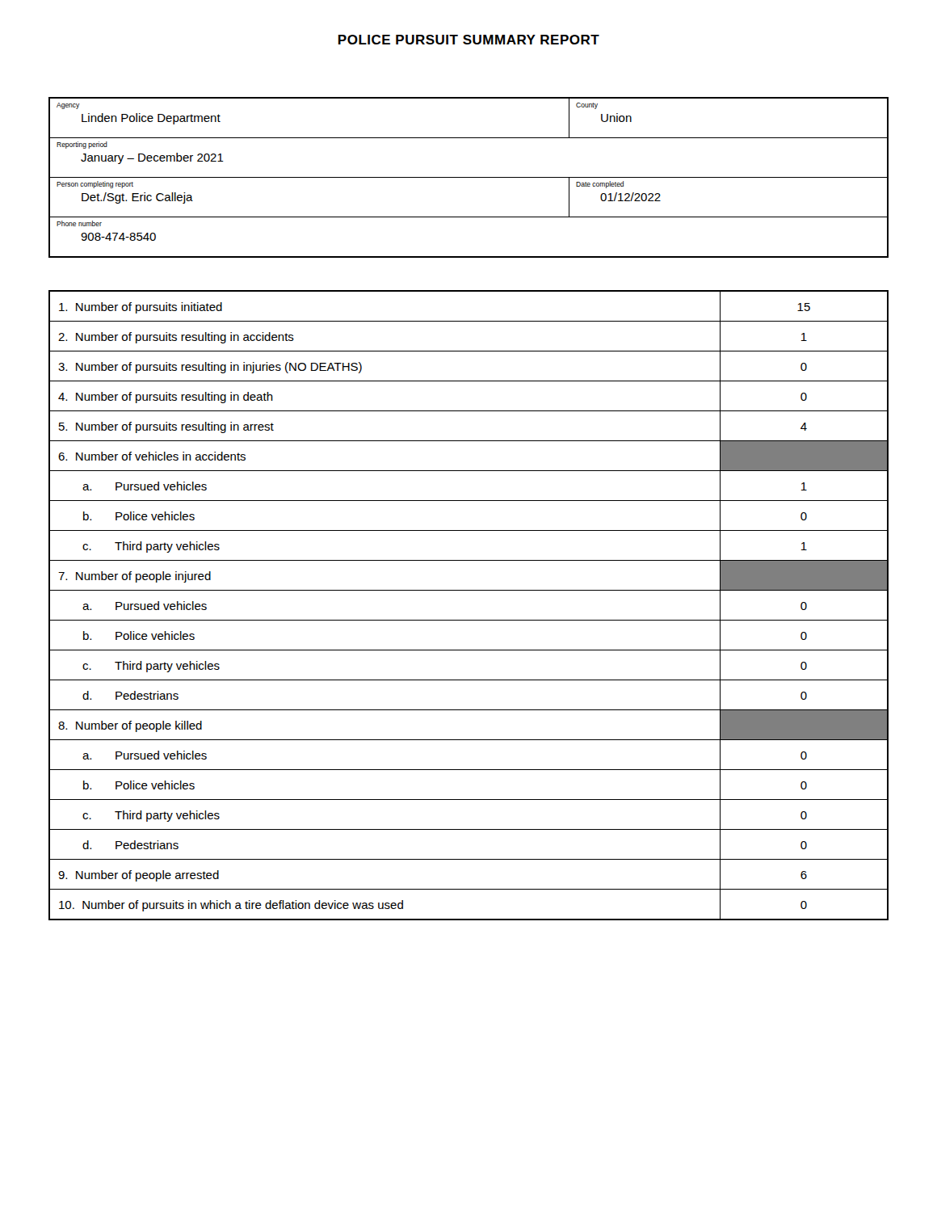POLICE PURSUIT SUMMARY REPORT
| Agency Linden Police Department | County Union |
| Reporting period January – December 2021 |
| Person completing report Det./Sgt. Eric Calleja | Date completed 01/12/2022 |
| Phone number 908-474-8540 |
| 1. Number of pursuits initiated | 15 |
| 2. Number of pursuits resulting in accidents | 1 |
| 3. Number of pursuits resulting in injuries (NO DEATHS) | 0 |
| 4. Number of pursuits resulting in death | 0 |
| 5. Number of pursuits resulting in arrest | 4 |
| 6. Number of vehicles in accidents | |
| a. Pursued vehicles | 1 |
| b. Police vehicles | 0 |
| c. Third party vehicles | 1 |
| 7. Number of people injured | |
| a. Pursued vehicles | 0 |
| b. Police vehicles | 0 |
| c. Third party vehicles | 0 |
| d. Pedestrians | 0 |
| 8. Number of people killed | |
| a. Pursued vehicles | 0 |
| b. Police vehicles | 0 |
| c. Third party vehicles | 0 |
| d. Pedestrians | 0 |
| 9. Number of people arrested | 6 |
| 10. Number of pursuits in which a tire deflation device was used | 0 |